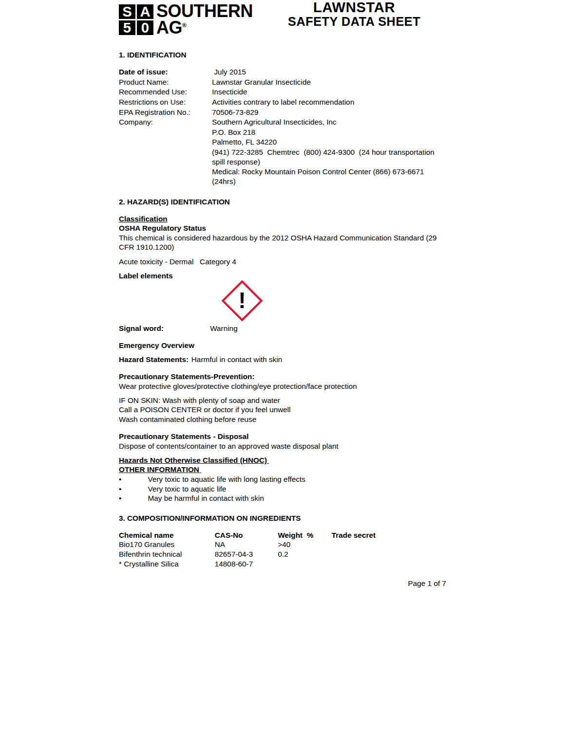SA 50
SOUTHERN
AG®
LAWNSTAR
SAFETY DATA SHEET
1. IDENTIFICATION
| Date of issue: | July 2015 |
| Product Name: | Lawnstar Granular Insecticide |
| Recommended Use: | Insecticide |
| Restrictions on Use: | Activities contrary to label recommendation |
| EPA Registration No.: | 70506-73-829 |
| Company: | Southern Agricultural Insecticides, Inc |
| | P.O. Box 218 |
| | Palmetto, FL 34220 |
| | (941) 722-3285 Chemtrec (800) 424-9300 (24 hour transportation spill response) |
| | Medical: Rocky Mountain Poison Control Center (866) 673-6671 (24hrs) |
2. HAZARD(S) IDENTIFICATION
Classification
OSHA Regulatory Status
This chemical is considered hazardous by the 2012 OSHA Hazard Communication Standard (29 CFR 1910.1200)
Acute toxicity - Dermal Category 4
Label elements
!
Signal word:
Warning
Emergency Overview
Hazard Statements:
Harmful in contact with skin
Precautionary Statements-Prevention:
Wear protective gloves/protective clothing/eye protection/face protection
IF ON SKIN: Wash with plenty of soap and water
Call a POISON CENTER or doctor if you feel unwell
Wash contaminated clothing before reuse
Precautionary Statements - Disposal
Dispose of contents/container to an approved waste disposal plant
Hazards Not Otherwise Classified (HNOC)
OTHER INFORMATION
•Very toxic to aquatic life with long lasting effects
•Very toxic to aquatic life
•May be harmful in contact with skin
3. COMPOSITION/INFORMATION ON INGREDIENTS
| Chemical name | CAS-No | Weight % | Trade secret |
| --- | --- | --- | --- |
| Bio170 Granules | NA | >40 | |
| Bifenthrin technical | 82657-04-3 | 0.2 | |
| * Crystalline Silica | 14808-60-7 | | |
Page 1 of 7